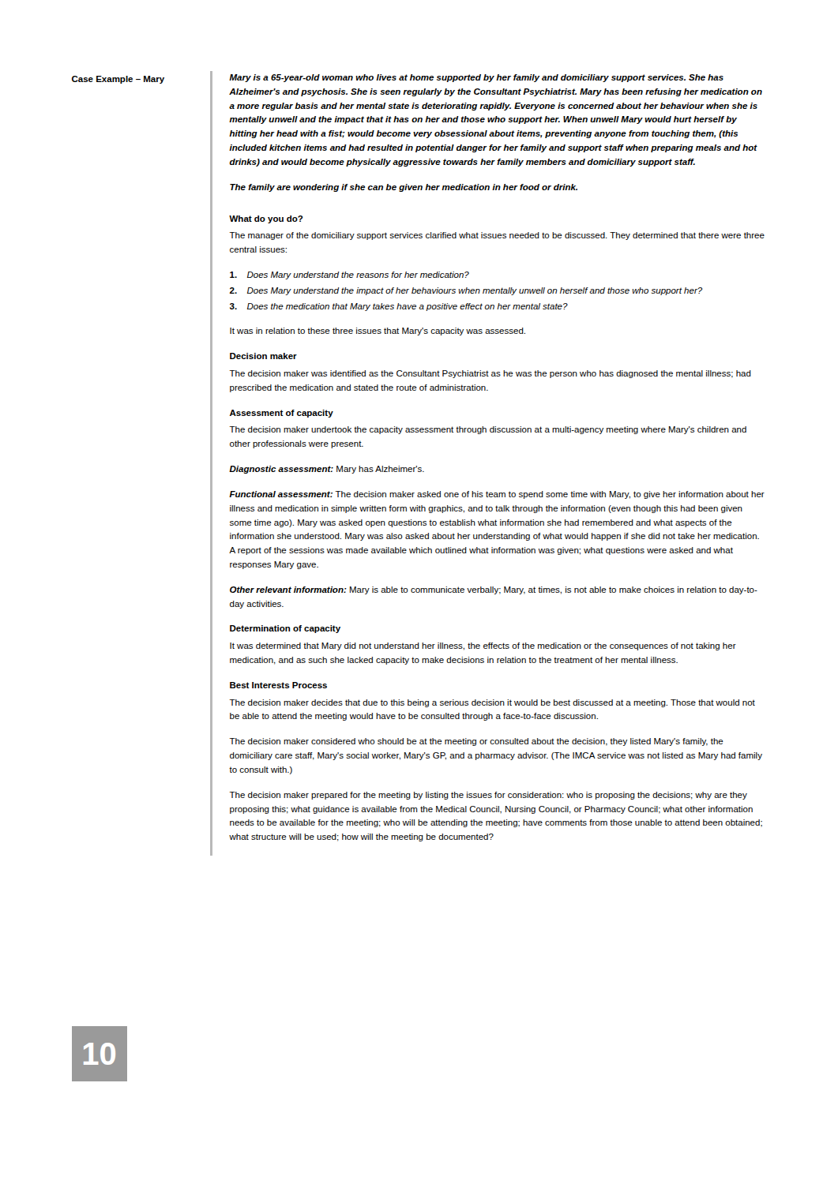Case Example – Mary
Mary is a 65-year-old woman who lives at home supported by her family and domiciliary support services. She has Alzheimer's and psychosis. She is seen regularly by the Consultant Psychiatrist. Mary has been refusing her medication on a more regular basis and her mental state is deteriorating rapidly. Everyone is concerned about her behaviour when she is mentally unwell and the impact that it has on her and those who support her. When unwell Mary would hurt herself by hitting her head with a fist; would become very obsessional about items, preventing anyone from touching them, (this included kitchen items and had resulted in potential danger for her family and support staff when preparing meals and hot drinks) and would become physically aggressive towards her family members and domiciliary support staff.
The family are wondering if she can be given her medication in her food or drink.
What do you do?
The manager of the domiciliary support services clarified what issues needed to be discussed. They determined that there were three central issues:
1. Does Mary understand the reasons for her medication?
2. Does Mary understand the impact of her behaviours when mentally unwell on herself and those who support her?
3. Does the medication that Mary takes have a positive effect on her mental state?
It was in relation to these three issues that Mary's capacity was assessed.
Decision maker
The decision maker was identified as the Consultant Psychiatrist as he was the person who has diagnosed the mental illness; had prescribed the medication and stated the route of administration.
Assessment of capacity
The decision maker undertook the capacity assessment through discussion at a multi-agency meeting where Mary's children and other professionals were present.
Diagnostic assessment: Mary has Alzheimer's.
Functional assessment: The decision maker asked one of his team to spend some time with Mary, to give her information about her illness and medication in simple written form with graphics, and to talk through the information (even though this had been given some time ago). Mary was asked open questions to establish what information she had remembered and what aspects of the information she understood. Mary was also asked about her understanding of what would happen if she did not take her medication. A report of the sessions was made available which outlined what information was given; what questions were asked and what responses Mary gave.
Other relevant information: Mary is able to communicate verbally; Mary, at times, is not able to make choices in relation to day-to-day activities.
Determination of capacity
It was determined that Mary did not understand her illness, the effects of the medication or the consequences of not taking her medication, and as such she lacked capacity to make decisions in relation to the treatment of her mental illness.
Best Interests Process
The decision maker decides that due to this being a serious decision it would be best discussed at a meeting. Those that would not be able to attend the meeting would have to be consulted through a face-to-face discussion.
The decision maker considered who should be at the meeting or consulted about the decision, they listed Mary's family, the domiciliary care staff, Mary's social worker, Mary's GP, and a pharmacy advisor. (The IMCA service was not listed as Mary had family to consult with.)
The decision maker prepared for the meeting by listing the issues for consideration: who is proposing the decisions; why are they proposing this; what guidance is available from the Medical Council, Nursing Council, or Pharmacy Council; what other information needs to be available for the meeting; who will be attending the meeting; have comments from those unable to attend been obtained; what structure will be used; how will the meeting be documented?
10